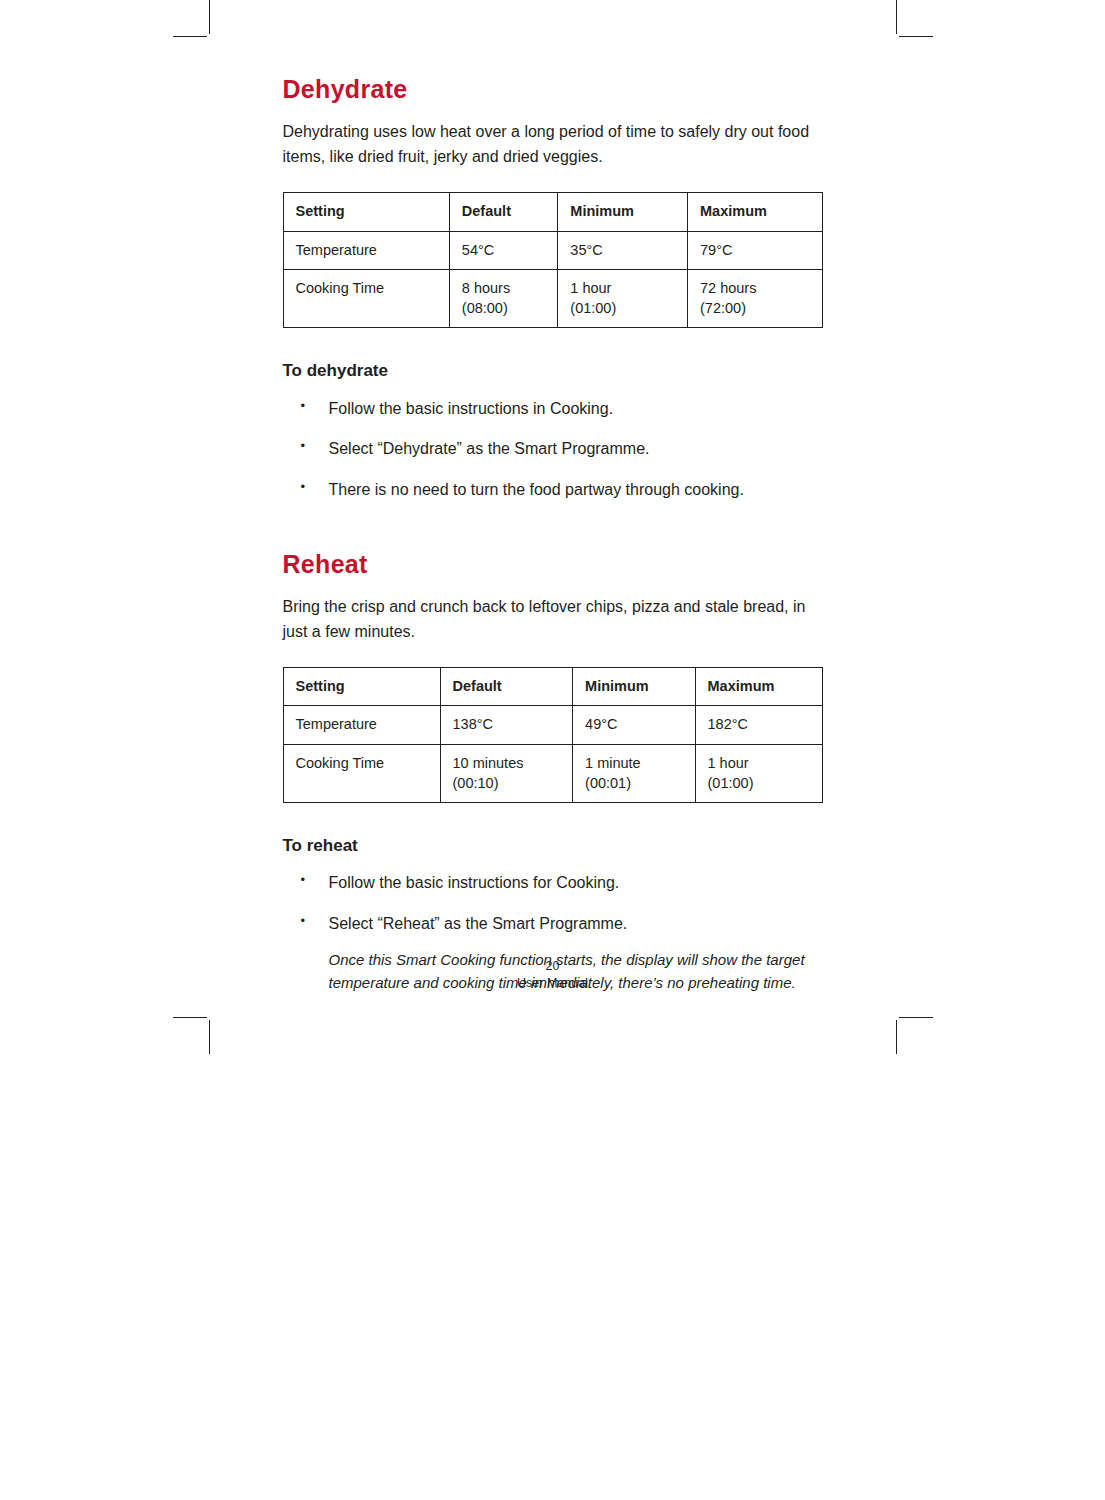Dehydrate
Dehydrating uses low heat over a long period of time to safely dry out food items, like dried fruit, jerky and dried veggies.
| Setting | Default | Minimum | Maximum |
| --- | --- | --- | --- |
| Temperature | 54°C | 35°C | 79°C |
| Cooking Time | 8 hours (08:00) | 1 hour (01:00) | 72 hours (72:00) |
To dehydrate
Follow the basic instructions in Cooking.
Select “Dehydrate” as the Smart Programme.
There is no need to turn the food partway through cooking.
Reheat
Bring the crisp and crunch back to leftover chips, pizza and stale bread, in just a few minutes.
| Setting | Default | Minimum | Maximum |
| --- | --- | --- | --- |
| Temperature | 138°C | 49°C | 182°C |
| Cooking Time | 10 minutes (00:10) | 1 minute (00:01) | 1 hour (01:00) |
To reheat
Follow the basic instructions for Cooking.
Select “Reheat” as the Smart Programme.
Once this Smart Cooking function starts, the display will show the target temperature and cooking time immediately, there’s no preheating time.
20
User Manual